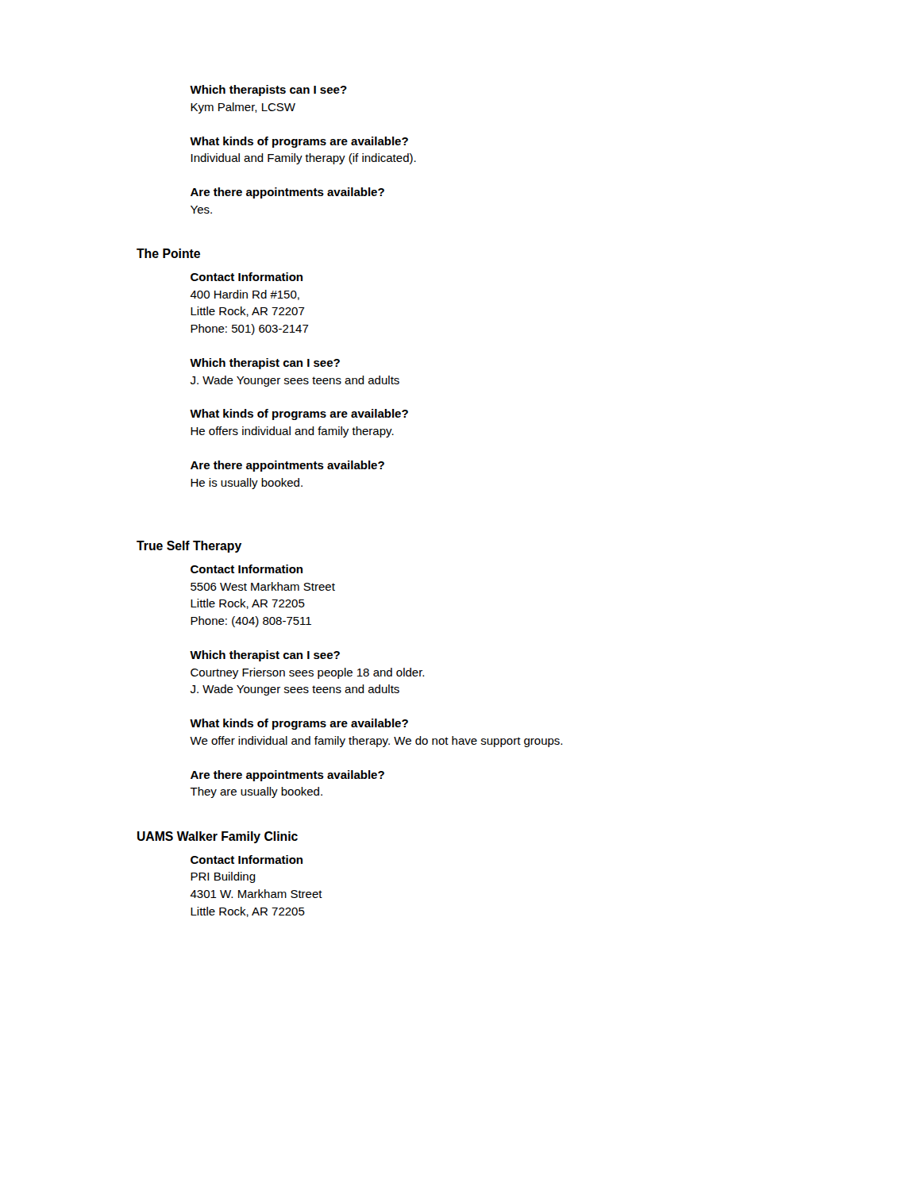Which therapists can I see?
Kym Palmer, LCSW
What kinds of programs are available?
Individual and Family therapy (if indicated).
Are there appointments available?
Yes.
The Pointe
Contact Information
400 Hardin Rd #150,
Little Rock, AR 72207
Phone: 501) 603-2147
Which therapist can I see?
J. Wade Younger sees teens and adults
What kinds of programs are available?
He offers individual and family therapy.
Are there appointments available?
He is usually booked.
True Self Therapy
Contact Information
5506 West Markham Street
Little Rock, AR 72205
Phone: (404) 808-7511
Which therapist can I see?
Courtney Frierson sees people 18 and older.
J. Wade Younger sees teens and adults
What kinds of programs are available?
We offer individual and family therapy. We do not have support groups.
Are there appointments available?
They are usually booked.
UAMS Walker Family Clinic
Contact Information
PRI Building
4301 W. Markham Street
Little Rock, AR 72205